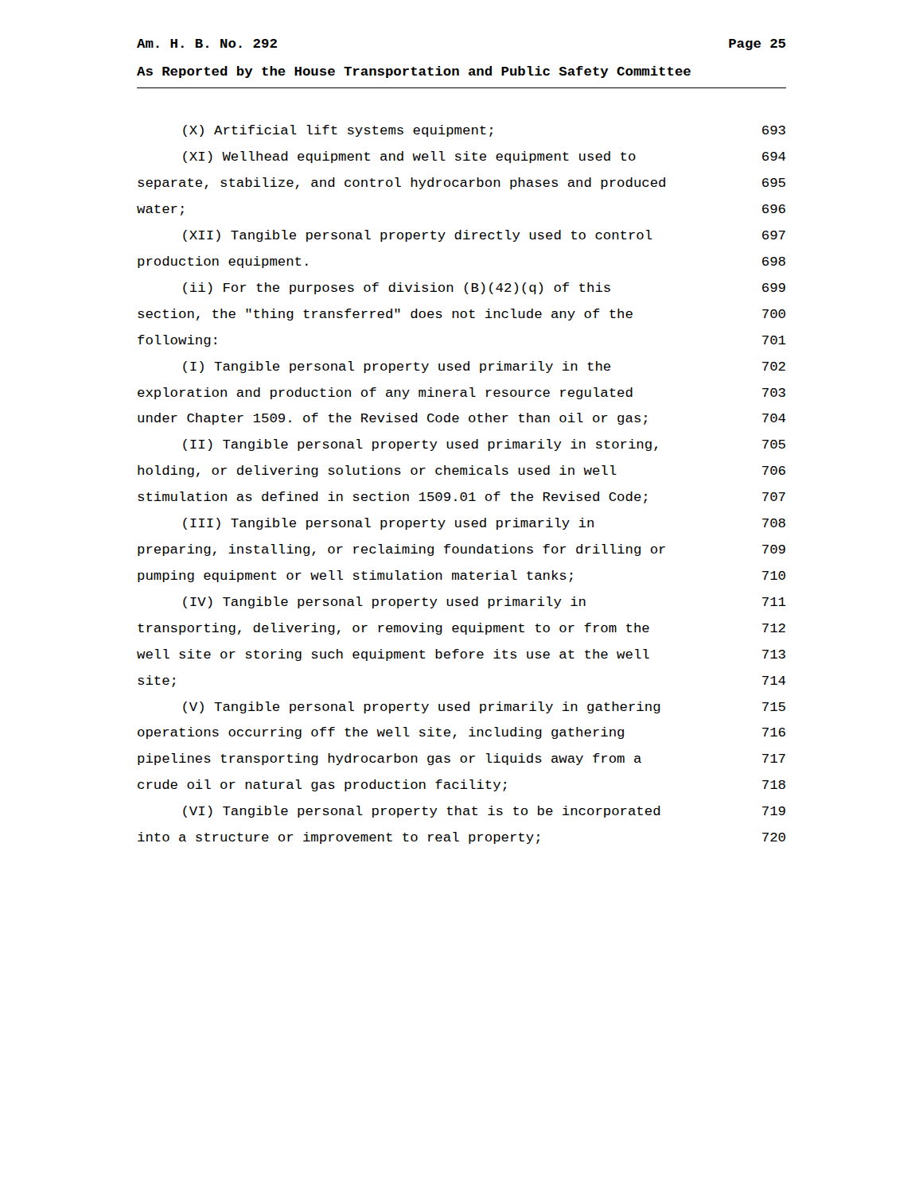Am. H. B. No. 292 Page 25
As Reported by the House Transportation and Public Safety Committee
(X) Artificial lift systems equipment; 693
(XI) Wellhead equipment and well site equipment used to 694
separate, stabilize, and control hydrocarbon phases and produced 695
water; 696
(XII) Tangible personal property directly used to control 697
production equipment. 698
(ii) For the purposes of division (B)(42)(q) of this 699
section, the "thing transferred" does not include any of the 700
following: 701
(I) Tangible personal property used primarily in the 702
exploration and production of any mineral resource regulated 703
under Chapter 1509. of the Revised Code other than oil or gas; 704
(II) Tangible personal property used primarily in storing, 705
holding, or delivering solutions or chemicals used in well 706
stimulation as defined in section 1509.01 of the Revised Code; 707
(III) Tangible personal property used primarily in 708
preparing, installing, or reclaiming foundations for drilling or 709
pumping equipment or well stimulation material tanks; 710
(IV) Tangible personal property used primarily in 711
transporting, delivering, or removing equipment to or from the 712
well site or storing such equipment before its use at the well 713
site; 714
(V) Tangible personal property used primarily in gathering 715
operations occurring off the well site, including gathering 716
pipelines transporting hydrocarbon gas or liquids away from a 717
crude oil or natural gas production facility; 718
(VI) Tangible personal property that is to be incorporated 719
into a structure or improvement to real property; 720